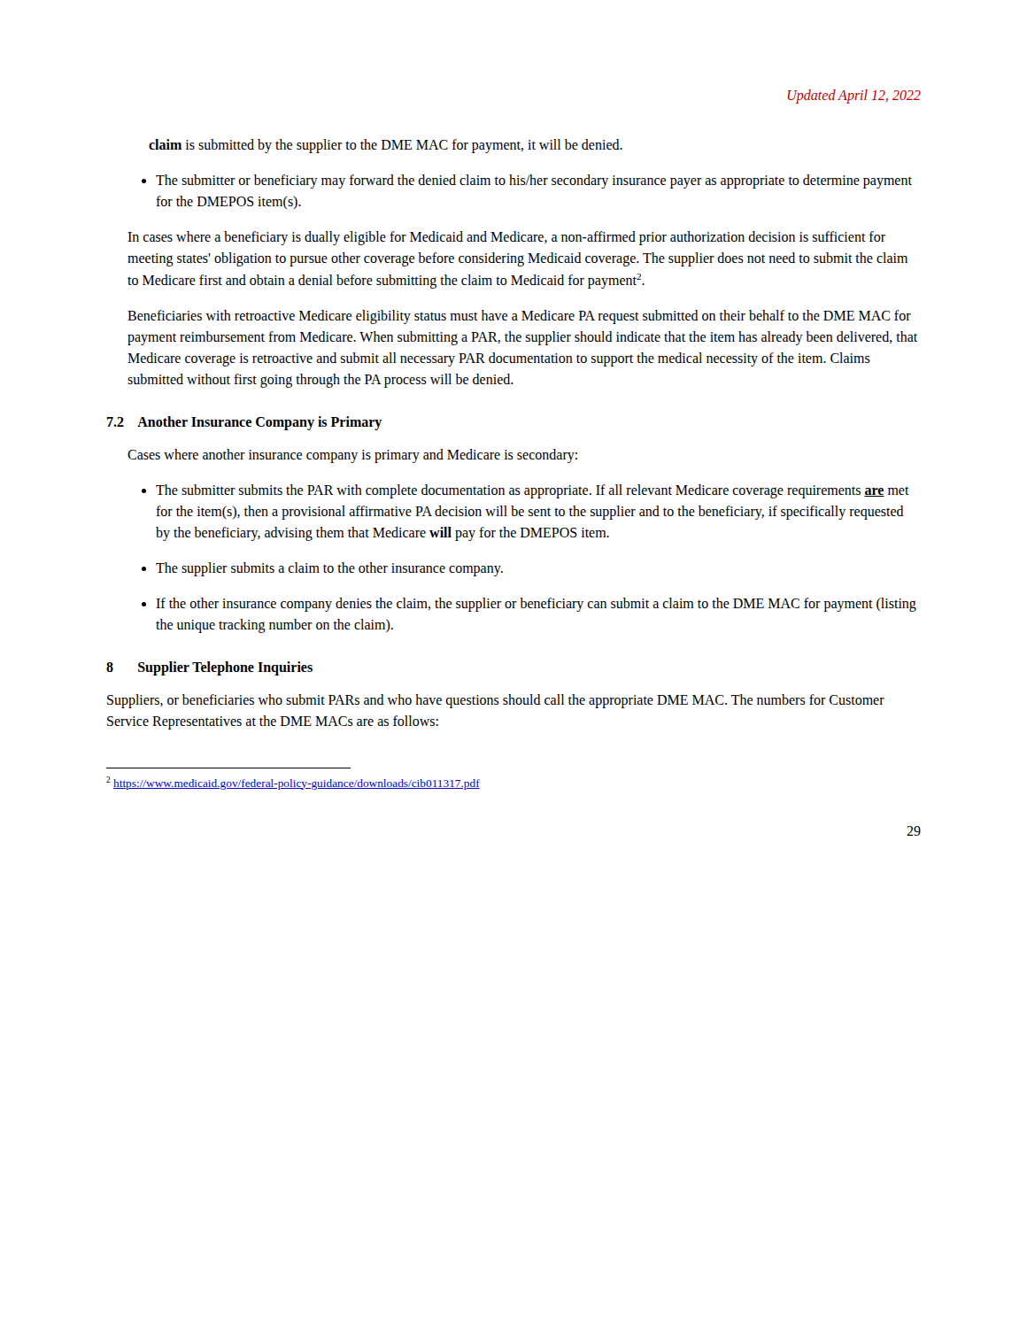Updated April 12, 2022
claim is submitted by the supplier to the DME MAC for payment, it will be denied.
The submitter or beneficiary may forward the denied claim to his/her secondary insurance payer as appropriate to determine payment for the DMEPOS item(s).
In cases where a beneficiary is dually eligible for Medicaid and Medicare, a non-affirmed prior authorization decision is sufficient for meeting states' obligation to pursue other coverage before considering Medicaid coverage. The supplier does not need to submit the claim to Medicare first and obtain a denial before submitting the claim to Medicaid for payment2.
Beneficiaries with retroactive Medicare eligibility status must have a Medicare PA request submitted on their behalf to the DME MAC for payment reimbursement from Medicare. When submitting a PAR, the supplier should indicate that the item has already been delivered, that Medicare coverage is retroactive and submit all necessary PAR documentation to support the medical necessity of the item. Claims submitted without first going through the PA process will be denied.
7.2 Another Insurance Company is Primary
Cases where another insurance company is primary and Medicare is secondary:
The submitter submits the PAR with complete documentation as appropriate. If all relevant Medicare coverage requirements are met for the item(s), then a provisional affirmative PA decision will be sent to the supplier and to the beneficiary, if specifically requested by the beneficiary, advising them that Medicare will pay for the DMEPOS item.
The supplier submits a claim to the other insurance company.
If the other insurance company denies the claim, the supplier or beneficiary can submit a claim to the DME MAC for payment (listing the unique tracking number on the claim).
8 Supplier Telephone Inquiries
Suppliers, or beneficiaries who submit PARs and who have questions should call the appropriate DME MAC. The numbers for Customer Service Representatives at the DME MACs are as follows:
2 https://www.medicaid.gov/federal-policy-guidance/downloads/cib011317.pdf
29